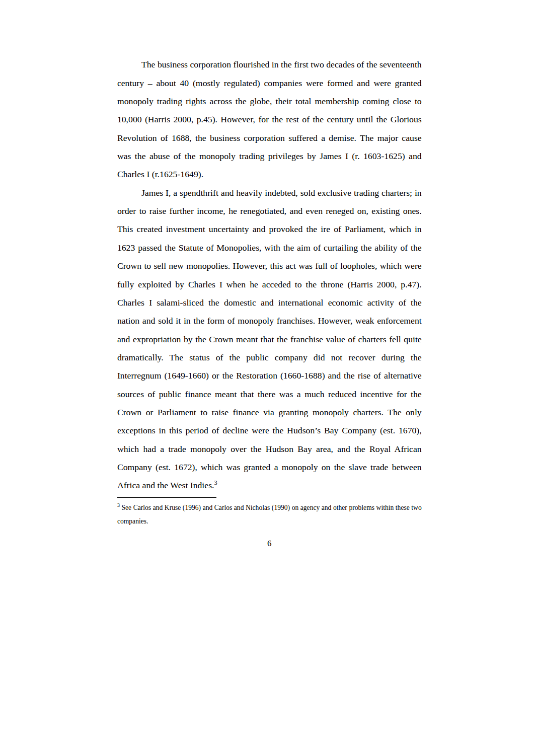The business corporation flourished in the first two decades of the seventeenth century – about 40 (mostly regulated) companies were formed and were granted monopoly trading rights across the globe, their total membership coming close to 10,000 (Harris 2000, p.45). However, for the rest of the century until the Glorious Revolution of 1688, the business corporation suffered a demise. The major cause was the abuse of the monopoly trading privileges by James I (r. 1603-1625) and Charles I (r.1625-1649).
James I, a spendthrift and heavily indebted, sold exclusive trading charters; in order to raise further income, he renegotiated, and even reneged on, existing ones. This created investment uncertainty and provoked the ire of Parliament, which in 1623 passed the Statute of Monopolies, with the aim of curtailing the ability of the Crown to sell new monopolies. However, this act was full of loopholes, which were fully exploited by Charles I when he acceded to the throne (Harris 2000, p.47). Charles I salami-sliced the domestic and international economic activity of the nation and sold it in the form of monopoly franchises. However, weak enforcement and expropriation by the Crown meant that the franchise value of charters fell quite dramatically. The status of the public company did not recover during the Interregnum (1649-1660) or the Restoration (1660-1688) and the rise of alternative sources of public finance meant that there was a much reduced incentive for the Crown or Parliament to raise finance via granting monopoly charters. The only exceptions in this period of decline were the Hudson’s Bay Company (est. 1670), which had a trade monopoly over the Hudson Bay area, and the Royal African Company (est. 1672), which was granted a monopoly on the slave trade between Africa and the West Indies.3
3 See Carlos and Kruse (1996) and Carlos and Nicholas (1990) on agency and other problems within these two companies.
6